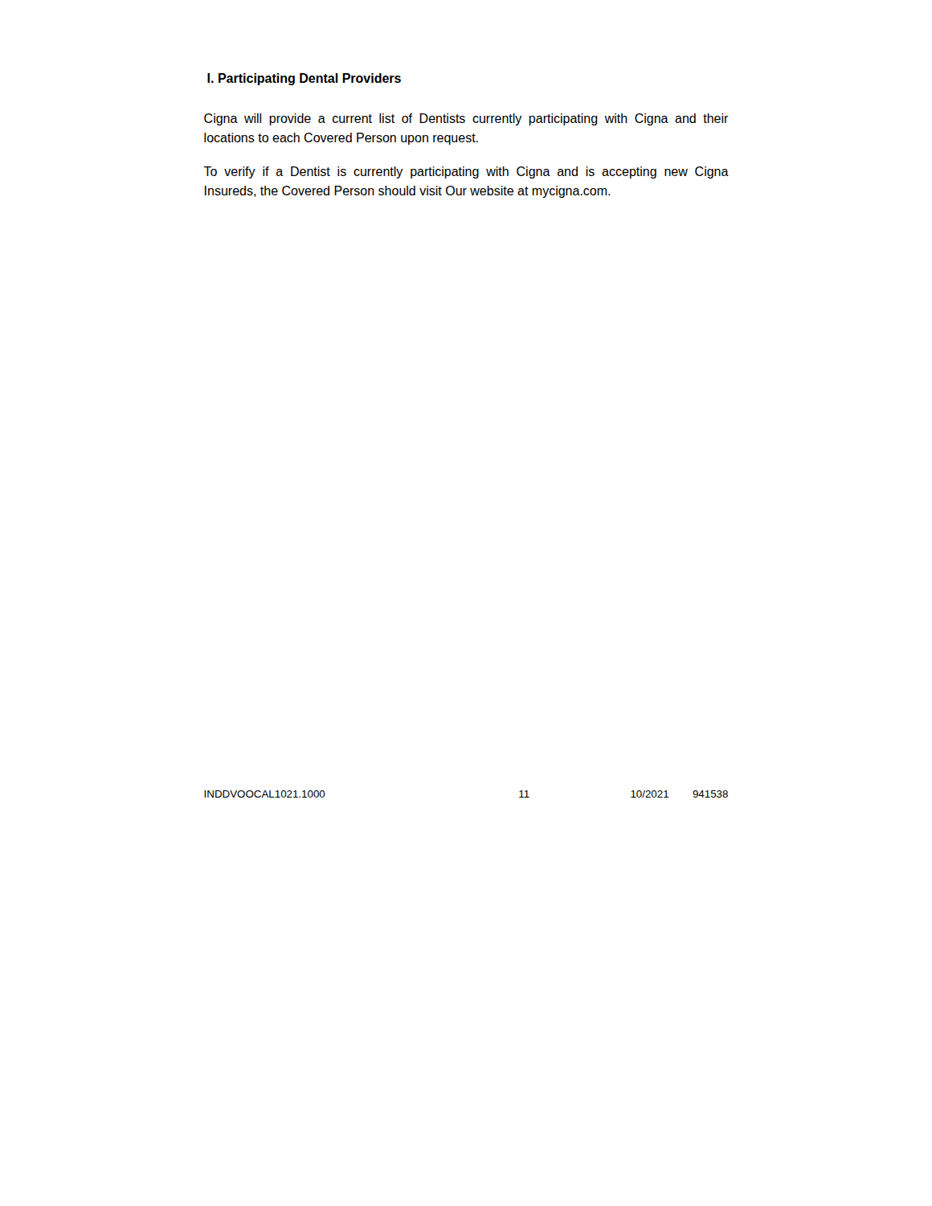I. Participating Dental Providers
Cigna will provide a current list of Dentists currently participating with Cigna and their locations to each Covered Person upon request.
To verify if a Dentist is currently participating with Cigna and is accepting new Cigna Insureds, the Covered Person should visit Our website at mycigna.com.
INDDVOOCAL1021.1000
11
10/2021941538